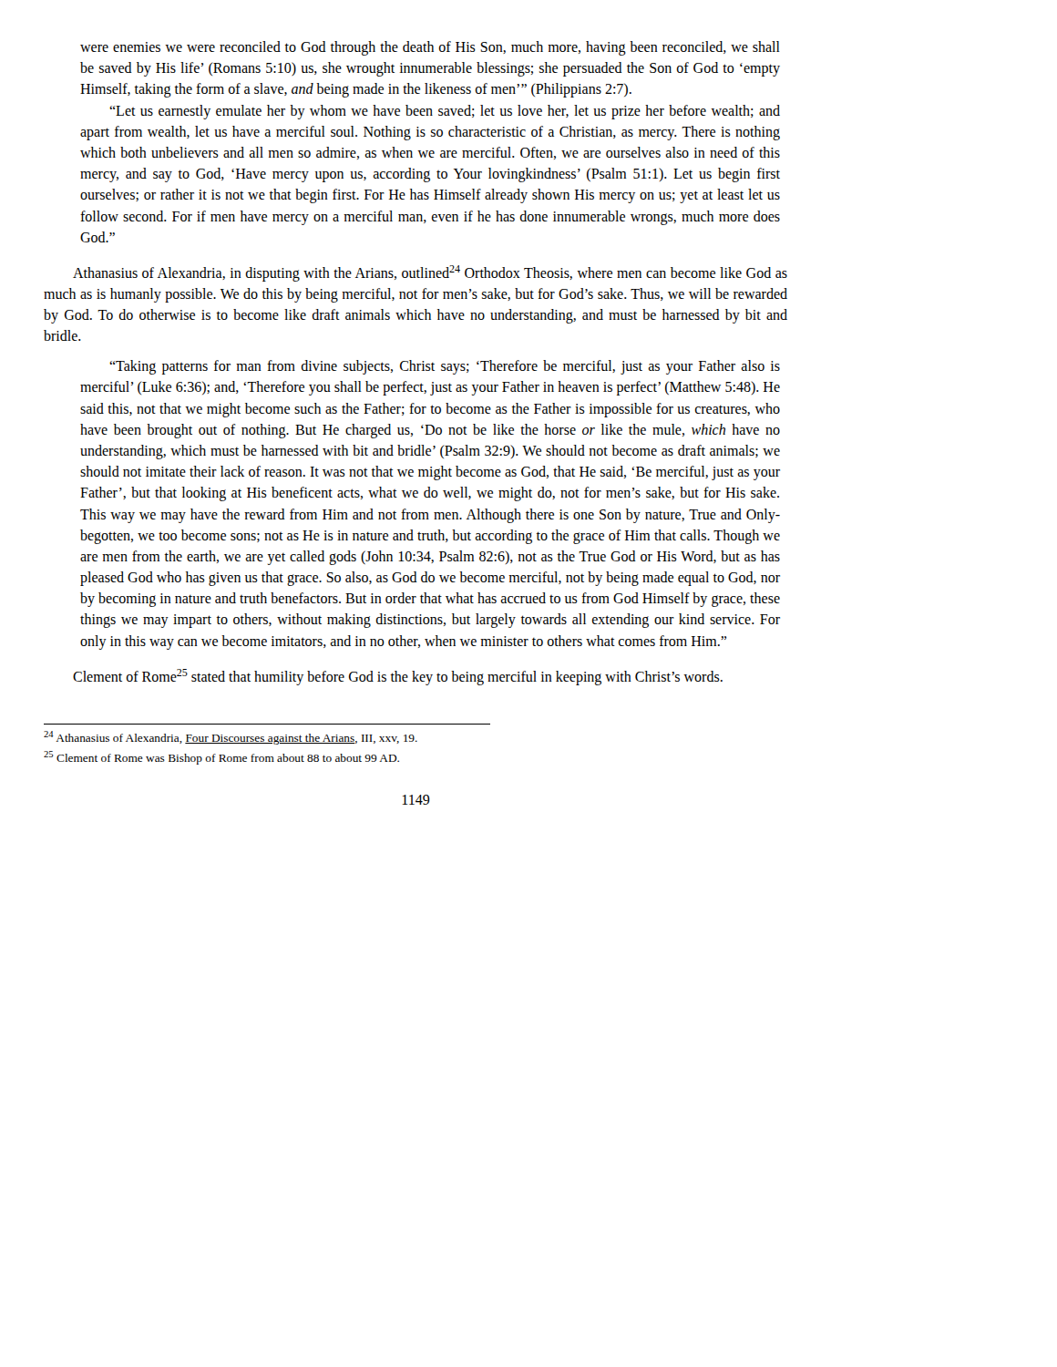were enemies we were reconciled to God through the death of His Son, much more, having been reconciled, we shall be saved by His life’ (Romans 5:10) us, she wrought innumerable blessings; she persuaded the Son of God to ‘empty Himself, taking the form of a slave, and being made in the likeness of men’” (Philippians 2:7).
“Let us earnestly emulate her by whom we have been saved; let us love her, let us prize her before wealth; and apart from wealth, let us have a merciful soul. Nothing is so characteristic of a Christian, as mercy. There is nothing which both unbelievers and all men so admire, as when we are merciful. Often, we are ourselves also in need of this mercy, and say to God, ‘Have mercy upon us, according to Your lovingkindness’ (Psalm 51:1). Let us begin first ourselves; or rather it is not we that begin first. For He has Himself already shown His mercy on us; yet at least let us follow second. For if men have mercy on a merciful man, even if he has done innumerable wrongs, much more does God.”
Athanasius of Alexandria, in disputing with the Arians, outlined24 Orthodox Theosis, where men can become like God as much as is humanly possible. We do this by being merciful, not for men’s sake, but for God’s sake. Thus, we will be rewarded by God. To do otherwise is to become like draft animals which have no understanding, and must be harnessed by bit and bridle.
“Taking patterns for man from divine subjects, Christ says; ‘Therefore be merciful, just as your Father also is merciful’ (Luke 6:36); and, ‘Therefore you shall be perfect, just as your Father in heaven is perfect’ (Matthew 5:48). He said this, not that we might become such as the Father; for to become as the Father is impossible for us creatures, who have been brought out of nothing. But He charged us, ‘Do not be like the horse or like the mule, which have no understanding, which must be harnessed with bit and bridle’ (Psalm 32:9). We should not become as draft animals; we should not imitate their lack of reason. It was not that we might become as God, that He said, ‘Be merciful, just as your Father’, but that looking at His beneficent acts, what we do well, we might do, not for men’s sake, but for His sake. This way we may have the reward from Him and not from men. Although there is one Son by nature, True and Only-begotten, we too become sons; not as He is in nature and truth, but according to the grace of Him that calls. Though we are men from the earth, we are yet called gods (John 10:34, Psalm 82:6), not as the True God or His Word, but as has pleased God who has given us that grace. So also, as God do we become merciful, not by being made equal to God, nor by becoming in nature and truth benefactors. But in order that what has accrued to us from God Himself by grace, these things we may impart to others, without making distinctions, but largely towards all extending our kind service. For only in this way can we become imitators, and in no other, when we minister to others what comes from Him.”
Clement of Rome25 stated that humility before God is the key to being merciful in keeping with Christ’s words.
24 Athanasius of Alexandria, Four Discourses against the Arians, III, xxv, 19.
25 Clement of Rome was Bishop of Rome from about 88 to about 99 AD.
1149